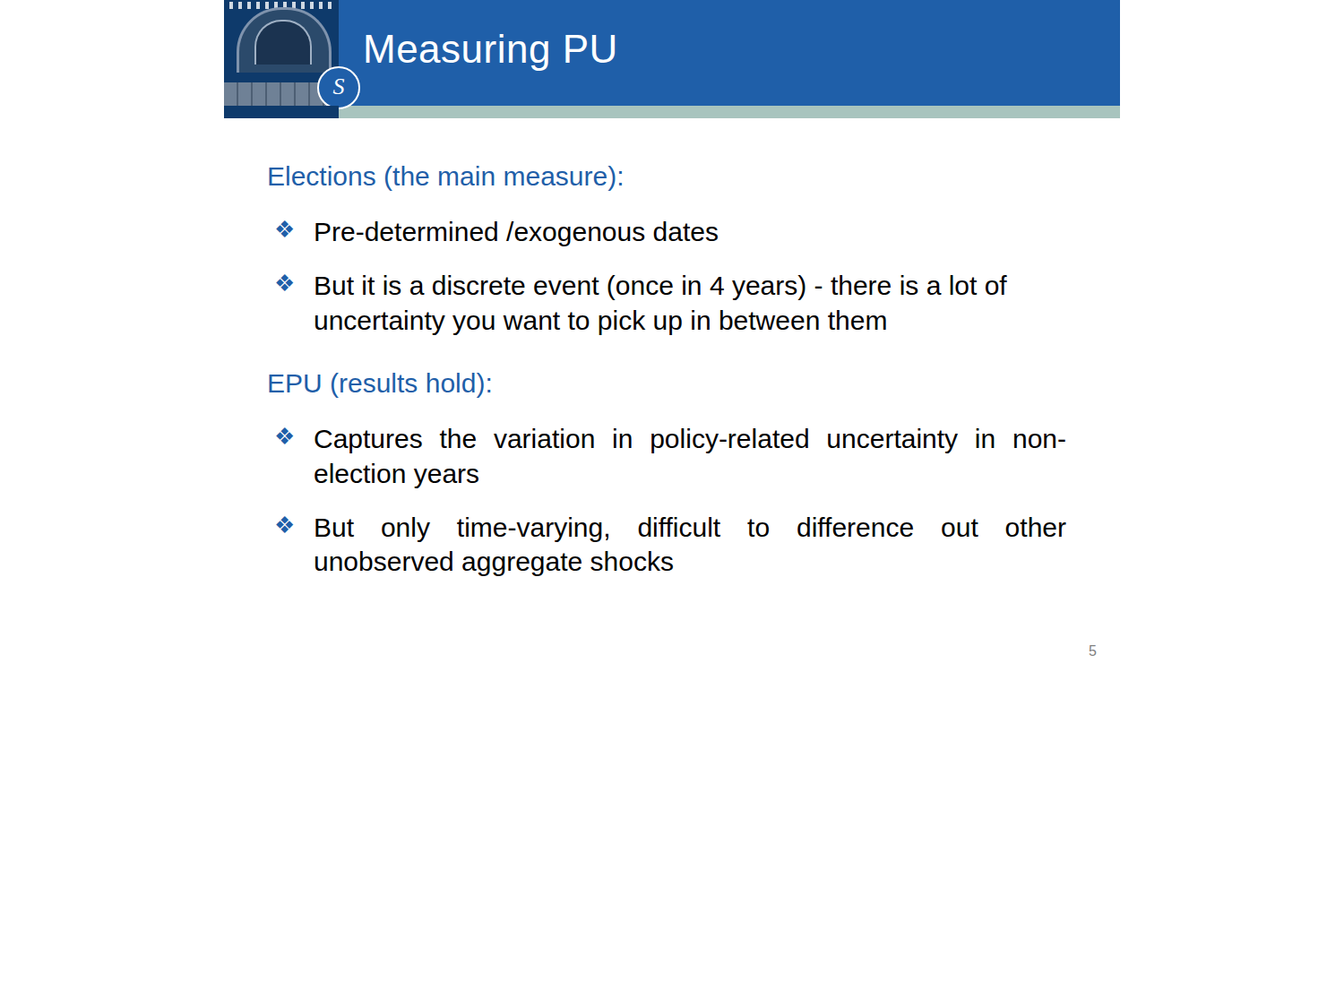S
Measuring PU
Elections (the main measure):
Pre-determined /exogenous dates
But it is a discrete event (once in 4 years) - there is a lot of uncertainty you want to pick up in between them
EPU (results hold):
Captures the variation in policy-related uncertainty in non-election years
But only time-varying, difficult to difference out other unobserved aggregate shocks
5